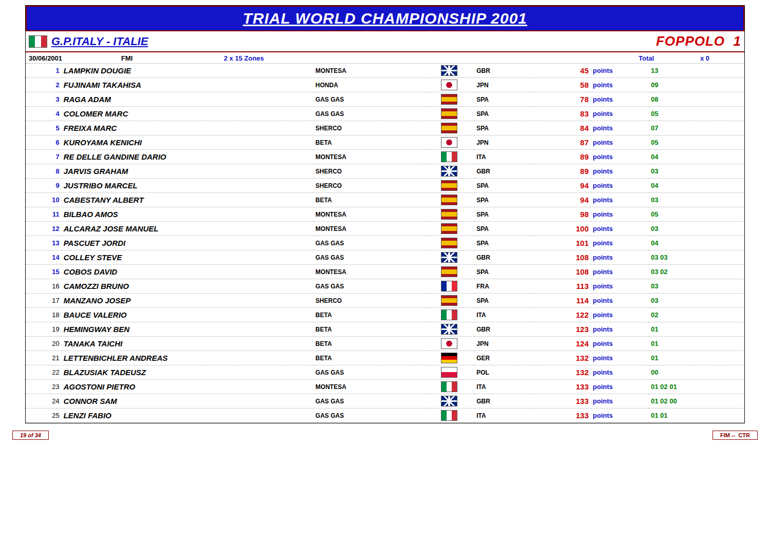TRIAL WORLD CHAMPIONSHIP 2001
G.P.ITALY - ITALIE
FOPPOLO 1
30/06/2001
FMI
2 x 15 Zones
Total
x 0
| 1 | LAMPKIN DOUGIE | MONTESA | | GBR | 45 | points | 13 |
| 2 | FUJINAMI TAKAHISA | HONDA | | JPN | 58 | points | 09 |
| 3 | RAGA ADAM | GAS GAS | | SPA | 78 | points | 08 |
| 4 | COLOMER MARC | GAS GAS | | SPA | 83 | points | 05 |
| 5 | FREIXA MARC | SHERCO | | SPA | 84 | points | 07 |
| 6 | KUROYAMA KENICHI | BETA | | JPN | 87 | points | 05 |
| 7 | RE DELLE GANDINE DARIO | MONTESA | | ITA | 89 | points | 04 |
| 8 | JARVIS GRAHAM | SHERCO | | GBR | 89 | points | 03 |
| 9 | JUSTRIBO MARCEL | SHERCO | | SPA | 94 | points | 04 |
| 10 | CABESTANY ALBERT | BETA | | SPA | 94 | points | 03 |
| 11 | BILBAO AMOS | MONTESA | | SPA | 98 | points | 05 |
| 12 | ALCARAZ JOSE MANUEL | MONTESA | | SPA | 100 | points | 03 |
| 13 | PASCUET JORDI | GAS GAS | | SPA | 101 | points | 04 |
| 14 | COLLEY STEVE | GAS GAS | | GBR | 108 | points | 03 03 |
| 15 | COBOS DAVID | MONTESA | | SPA | 108 | points | 03 02 |
| 16 | CAMOZZI BRUNO | GAS GAS | | FRA | 113 | points | 03 |
| 17 | MANZANO JOSEP | SHERCO | | SPA | 114 | points | 03 |
| 18 | BAUCE VALERIO | BETA | | ITA | 122 | points | 02 |
| 19 | HEMINGWAY BEN | BETA | | GBR | 123 | points | 01 |
| 20 | TANAKA TAICHI | BETA | | JPN | 124 | points | 01 |
| 21 | LETTENBICHLER ANDREAS | BETA | | GER | 132 | points | 01 |
| 22 | BLAZUSIAK TADEUSZ | GAS GAS | | POL | 132 | points | 00 |
| 23 | AGOSTONI PIETRO | MONTESA | | ITA | 133 | points | 01 02 01 |
| 24 | CONNOR SAM | GAS GAS | | GBR | 133 | points | 01 02 00 |
| 25 | LENZI FABIO | GAS GAS | | ITA | 133 | points | 01 01 |
19 of 34
FIM -- CTR